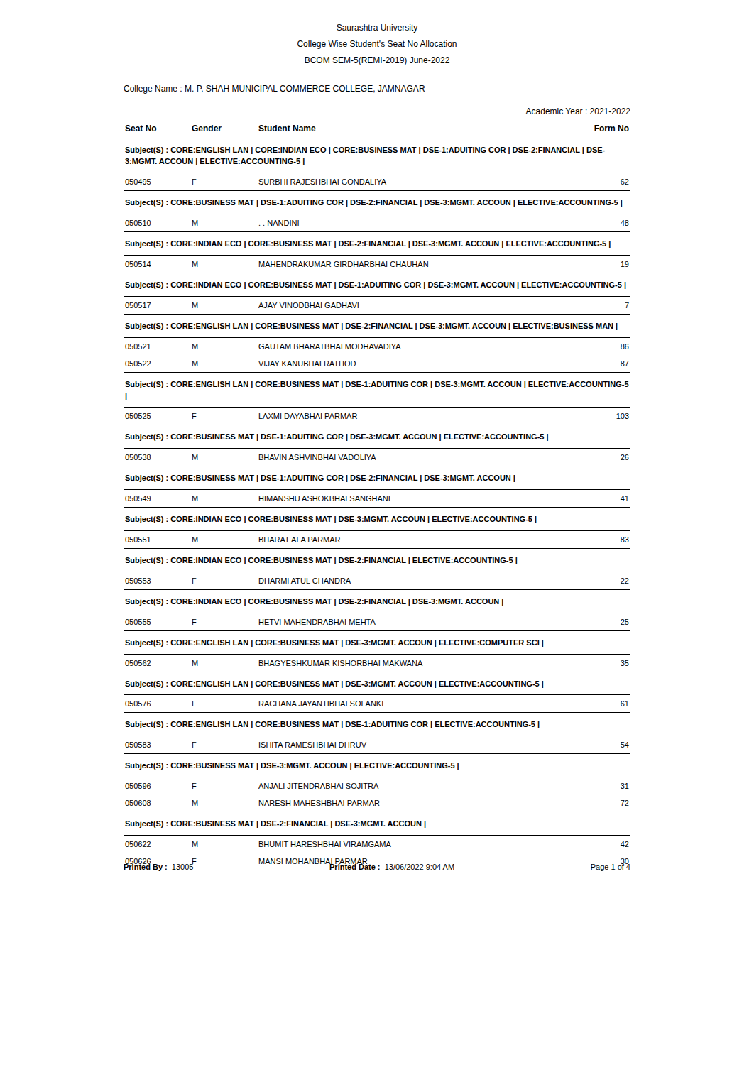Saurashtra University
College Wise Student's Seat No Allocation
BCOM SEM-5(REMI-2019) June-2022
College Name : M. P. SHAH MUNICIPAL COMMERCE COLLEGE, JAMNAGAR
Academic Year : 2021-2022
| Seat No | Gender | Student Name | Form No |
| --- | --- | --- | --- |
| Subject(S) : CORE:ENGLISH LAN / CORE:INDIAN ECO / CORE:BUSINESS MAT / DSE-1:ADUITING COR / DSE-2:FINANCIAL / DSE-3:MGMT. ACCOUN / ELECTIVE:ACCOUNTING-5 / |
| 050495 | F | SURBHI RAJESHBHAI GONDALIYA | 62 |
| Subject(S) : CORE:BUSINESS MAT / DSE-1:ADUITING COR / DSE-2:FINANCIAL / DSE-3:MGMT. ACCOUN / ELECTIVE:ACCOUNTING-5 / |
| 050510 | M | . . NANDINI | 48 |
| Subject(S) : CORE:INDIAN ECO / CORE:BUSINESS MAT / DSE-2:FINANCIAL / DSE-3:MGMT. ACCOUN / ELECTIVE:ACCOUNTING-5 / |
| 050514 | M | MAHENDRAKUMAR GIRDHARBHAI CHAUHAN | 19 |
| Subject(S) : CORE:INDIAN ECO / CORE:BUSINESS MAT / DSE-1:ADUITING COR / DSE-3:MGMT. ACCOUN / ELECTIVE:ACCOUNTING-5 / |
| 050517 | M | AJAY VINODBHAI GADHAVI | 7 |
| Subject(S) : CORE:ENGLISH LAN / CORE:BUSINESS MAT / DSE-2:FINANCIAL / DSE-3:MGMT. ACCOUN / ELECTIVE:BUSINESS MAN / |
| 050521 | M | GAUTAM BHARATBHAI MODHAVADIYA | 86 |
| 050522 | M | VIJAY KANUBHAI RATHOD | 87 |
| Subject(S) : CORE:ENGLISH LAN / CORE:BUSINESS MAT / DSE-1:ADUITING COR / DSE-3:MGMT. ACCOUN / ELECTIVE:ACCOUNTING-5 / |
| 050525 | F | LAXMI DAYABHAI PARMAR | 103 |
| Subject(S) : CORE:BUSINESS MAT / DSE-1:ADUITING COR / DSE-3:MGMT. ACCOUN / ELECTIVE:ACCOUNTING-5 / |
| 050538 | M | BHAVIN ASHVINBHAI VADOLIYA | 26 |
| Subject(S) : CORE:BUSINESS MAT / DSE-1:ADUITING COR / DSE-2:FINANCIAL / DSE-3:MGMT. ACCOUN / |
| 050549 | M | HIMANSHU ASHOKBHAI SANGHANI | 41 |
| Subject(S) : CORE:INDIAN ECO / CORE:BUSINESS MAT / DSE-3:MGMT. ACCOUN / ELECTIVE:ACCOUNTING-5 / |
| 050551 | M | BHARAT ALA PARMAR | 83 |
| Subject(S) : CORE:INDIAN ECO / CORE:BUSINESS MAT / DSE-2:FINANCIAL / ELECTIVE:ACCOUNTING-5 / |
| 050553 | F | DHARMI ATUL CHANDRA | 22 |
| Subject(S) : CORE:INDIAN ECO / CORE:BUSINESS MAT / DSE-2:FINANCIAL / DSE-3:MGMT. ACCOUN / |
| 050555 | F | HETVI MAHENDRABHAI MEHTA | 25 |
| Subject(S) : CORE:ENGLISH LAN / CORE:BUSINESS MAT / DSE-3:MGMT. ACCOUN / ELECTIVE:COMPUTER SCI / |
| 050562 | M | BHAGYESHKUMAR KISHORBHAI MAKWANA | 35 |
| Subject(S) : CORE:ENGLISH LAN / CORE:BUSINESS MAT / DSE-3:MGMT. ACCOUN / ELECTIVE:ACCOUNTING-5 / |
| 050576 | F | RACHANA JAYANTIBHAI SOLANKI | 61 |
| Subject(S) : CORE:ENGLISH LAN / CORE:BUSINESS MAT / DSE-1:ADUITING COR / ELECTIVE:ACCOUNTING-5 / |
| 050583 | F | ISHITA RAMESHBHAI DHRUV | 54 |
| Subject(S) : CORE:BUSINESS MAT / DSE-3:MGMT. ACCOUN / ELECTIVE:ACCOUNTING-5 / |
| 050596 | F | ANJALI JITENDRABHAI SOJITRA | 31 |
| 050608 | M | NARESH MAHESHBHAI PARMAR | 72 |
| Subject(S) : CORE:BUSINESS MAT / DSE-2:FINANCIAL / DSE-3:MGMT. ACCOUN / |
| 050622 | M | BHUMIT HARESHBHAI VIRAMGAMA | 42 |
| 050626 | F | MANSI MOHANBHAI PARMAR | 30 |
Printed By : 13005
Printed Date : 13/06/2022 9:04 AM
Page 1 of 4